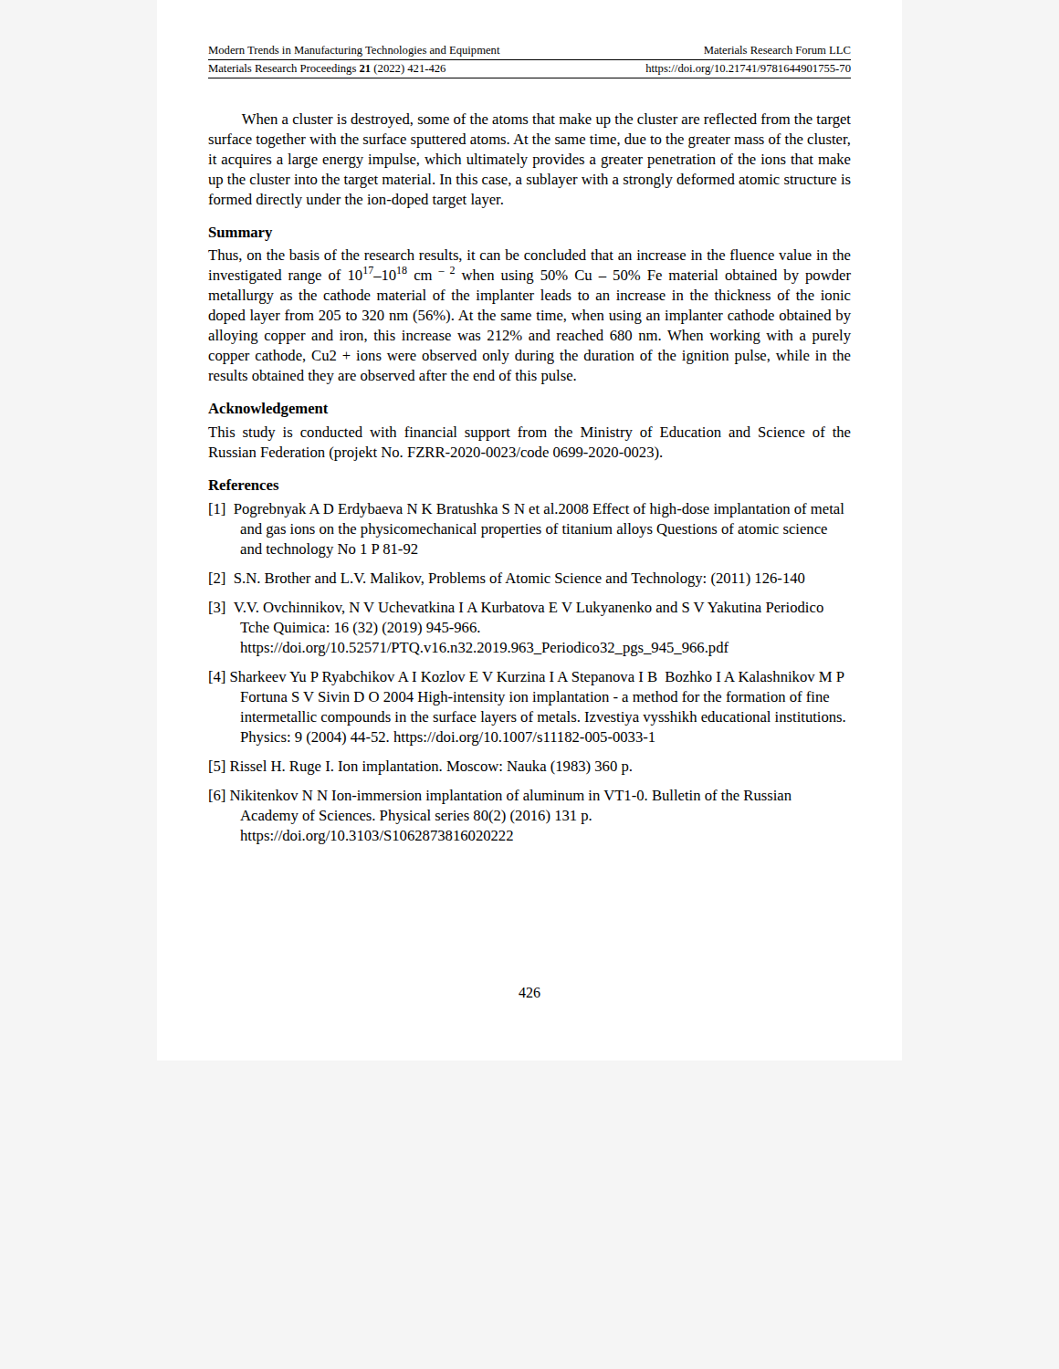Modern Trends in Manufacturing Technologies and Equipment Materials Research Forum LLC
Materials Research Proceedings 21 (2022) 421-426 https://doi.org/10.21741/9781644901755-70
When a cluster is destroyed, some of the atoms that make up the cluster are reflected from the target surface together with the surface sputtered atoms. At the same time, due to the greater mass of the cluster, it acquires a large energy impulse, which ultimately provides a greater penetration of the ions that make up the cluster into the target material. In this case, a sublayer with a strongly deformed atomic structure is formed directly under the ion-doped target layer.
Summary
Thus, on the basis of the research results, it can be concluded that an increase in the fluence value in the investigated range of 1017–1018 cm – 2 when using 50% Cu – 50% Fe material obtained by powder metallurgy as the cathode material of the implanter leads to an increase in the thickness of the ionic doped layer from 205 to 320 nm (56%). At the same time, when using an implanter cathode obtained by alloying copper and iron, this increase was 212% and reached 680 nm. When working with a purely copper cathode, Cu2 + ions were observed only during the duration of the ignition pulse, while in the results obtained they are observed after the end of this pulse.
Acknowledgement
This study is conducted with financial support from the Ministry of Education and Science of the Russian Federation (projekt No. FZRR-2020-0023/code 0699-2020-0023).
References
[1] Pogrebnyak A D Erdybaeva N K Bratushka S N et al.2008 Effect of high-dose implantation of metal and gas ions on the physicomechanical properties of titanium alloys Questions of atomic science and technology No 1 P 81-92
[2] S.N. Brother and L.V. Malikov, Problems of Atomic Science and Technology: (2011) 126-140
[3] V.V. Ovchinnikov, N V Uchevatkina I A Kurbatova E V Lukyanenko and S V Yakutina Periodico Tche Quimica: 16 (32) (2019) 945-966.
https://doi.org/10.52571/PTQ.v16.n32.2019.963_Periodico32_pgs_945_966.pdf
[4] Sharkeev Yu P Ryabchikov A I Kozlov E V Kurzina I A Stepanova I B Bozhko I A Kalashnikov M P Fortuna S V Sivin D O 2004 High-intensity ion implantation - a method for the formation of fine intermetallic compounds in the surface layers of metals. Izvestiya vysshikh educational institutions. Physics: 9 (2004) 44-52. https://doi.org/10.1007/s11182-005-0033-1
[5] Rissel H. Ruge I. Ion implantation. Moscow: Nauka (1983) 360 p.
[6] Nikitenkov N N Ion-immersion implantation of aluminum in VT1-0. Bulletin of the Russian Academy of Sciences. Physical series 80(2) (2016) 131 p.
https://doi.org/10.3103/S1062873816020222
426